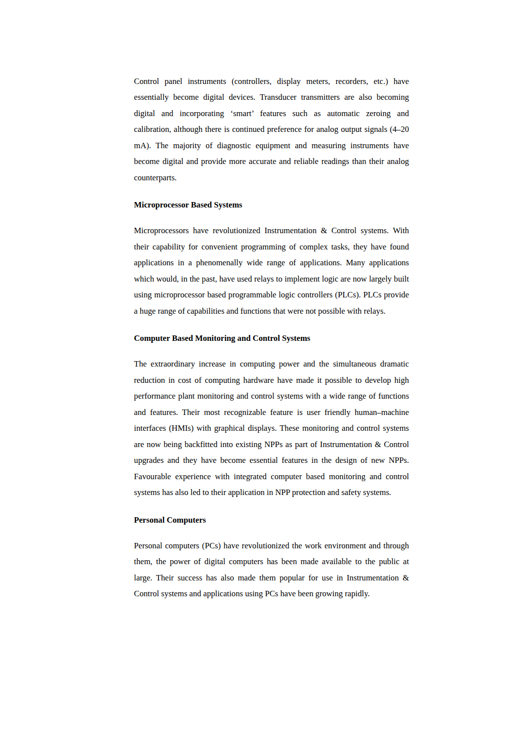Control panel instruments (controllers, display meters, recorders, etc.) have essentially become digital devices. Transducer transmitters are also becoming digital and incorporating ‘smart’ features such as automatic zeroing and calibration, although there is continued preference for analog output signals (4–20 mA). The majority of diagnostic equipment and measuring instruments have become digital and provide more accurate and reliable readings than their analog counterparts.
Microprocessor Based Systems
Microprocessors have revolutionized Instrumentation & Control systems. With their capability for convenient programming of complex tasks, they have found applications in a phenomenally wide range of applications. Many applications which would, in the past, have used relays to implement logic are now largely built using microprocessor based programmable logic controllers (PLCs). PLCs provide a huge range of capabilities and functions that were not possible with relays.
Computer Based Monitoring and Control Systems
The extraordinary increase in computing power and the simultaneous dramatic reduction in cost of computing hardware have made it possible to develop high performance plant monitoring and control systems with a wide range of functions and features. Their most recognizable feature is user friendly human–machine interfaces (HMIs) with graphical displays. These monitoring and control systems are now being backfitted into existing NPPs as part of Instrumentation & Control upgrades and they have become essential features in the design of new NPPs. Favourable experience with integrated computer based monitoring and control systems has also led to their application in NPP protection and safety systems.
Personal Computers
Personal computers (PCs) have revolutionized the work environment and through them, the power of digital computers has been made available to the public at large. Their success has also made them popular for use in Instrumentation & Control systems and applications using PCs have been growing rapidly.